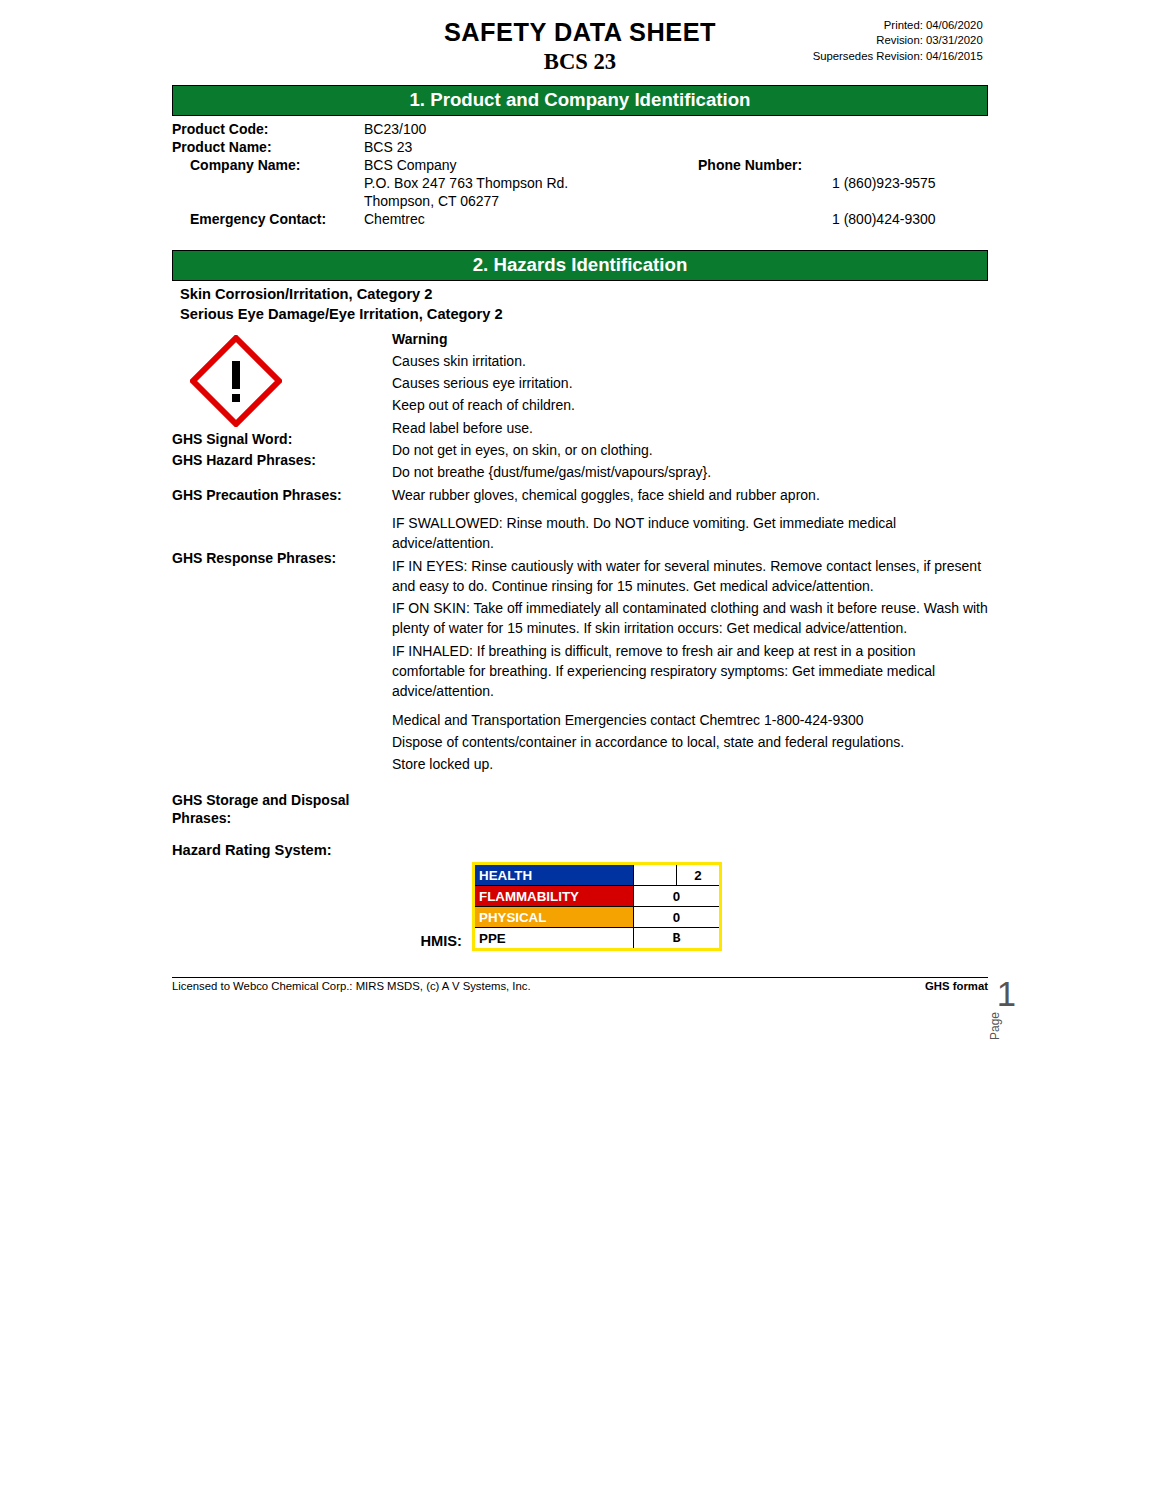Printed: 04/06/2020
Revision: 03/31/2020
Supersedes Revision: 04/16/2015
SAFETY DATA SHEET
BCS 23
1. Product and Company Identification
| Product Code: | BC23/100 | | |
| Product Name: | BCS 23 | | |
| Company Name: | BCS Company | Phone Number: | |
| | P.O. Box 247 763 Thompson Rd. | | 1 (860)923-9575 |
| | Thompson, CT 06277 | | |
| Emergency Contact: | Chemtrec | | 1 (800)424-9300 |
2. Hazards Identification
Skin Corrosion/Irritation, Category 2
Serious Eye Damage/Eye Irritation, Category 2
GHS Signal Word:
GHS Hazard Phrases:
GHS Precaution Phrases:
GHS Response Phrases:
Warning
Causes skin irritation.
Causes serious eye irritation.
Keep out of reach of children.
Read label before use.
Do not get in eyes, on skin, or on clothing.
Do not breathe {dust/fume/gas/mist/vapours/spray}.
Wear rubber gloves, chemical goggles, face shield and rubber apron.
IF SWALLOWED: Rinse mouth. Do NOT induce vomiting. Get immediate medical advice/attention.
IF IN EYES: Rinse cautiously with water for several minutes. Remove contact lenses, if present and easy to do. Continue rinsing for 15 minutes. Get medical advice/attention.
IF ON SKIN: Take off immediately all contaminated clothing and wash it before reuse. Wash with plenty of water for 15 minutes. If skin irritation occurs: Get medical advice/attention.
IF INHALED: If breathing is difficult, remove to fresh air and keep at rest in a position comfortable for breathing. If experiencing respiratory symptoms: Get immediate medical advice/attention.
Medical and Transportation Emergencies contact Chemtrec 1-800-424-9300
Dispose of contents/container in accordance to local, state and federal regulations.
Store locked up.
GHS Storage and Disposal Phrases:
Hazard Rating System:
HMIS:
| HEALTH | | 2 |
| FLAMMABILITY | 0 |
| PHYSICAL | 0 |
| PPE | B |
Licensed to Webco Chemical Corp.: MIRS MSDS, (c) A V Systems, Inc.
GHS format
1
Page